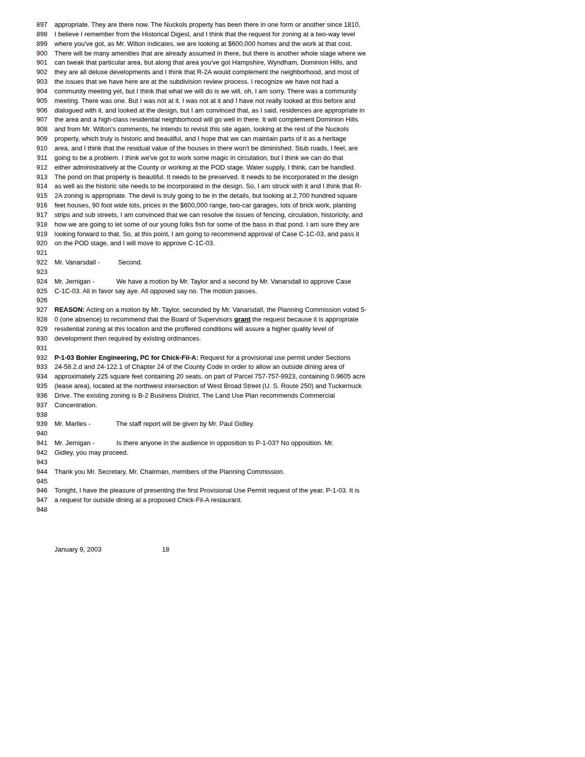appropriate. They are there now. The Nuckols property has been there in one form or another since 1810,
I believe I remember from the Historical Digest, and I think that the request for zoning at a two-way level
where you've got, as Mr. Wilton indicates, we are looking at $600,000 homes and the work at that cost.
There will be many amenities that are already assumed in there, but there is another whole stage where we
can tweak that particular area, but along that area you've got Hampshire, Wyndham, Dominion Hills, and
they are all deluxe developments and I think that R-2A would complement the neighborhood, and most of
the issues that we have here are at the subdivision review process. I recognize we have not had a
community meeting yet, but I think that what we will do is we will, oh, I am sorry. There was a community
meeting. There was one. But I was not at it. I was not at it and I have not really looked at this before and
dialogued with it, and looked at the design, but I am convinced that, as I said, residences are appropriate in
the area and a high-class residential neighborhood will go well in there. It will complement Dominion Hills
and from Mr. Wilton's comments, he intends to revisit this site again, looking at the rest of the Nuckols
property, which truly is historic and beautiful, and I hope that we can maintain parts of it as a heritage
area, and I think that the residual value of the houses in there won't be diminished. Stub roads, I feel, are
going to be a problem. I think we've got to work some magic in circulation, but I think we can do that
either administratively at the County or working at the POD stage. Water supply, I think, can be handled.
The pond on that property is beautiful. It needs to be preserved. It needs to be incorporated in the design
as well as the historic site needs to be incorporated in the design. So, I am struck with it and I think that R-
2A zoning is appropriate. The devil is truly going to be in the details, but looking at 2,700 hundred square
feet houses, 90 foot wide lots, prices in the $600,000 range, two-car garages, lots of brick work, planting
strips and sub streets, I am convinced that we can resolve the issues of fencing, circulation, historicity, and
how we are going to let some of our young folks fish for some of the bass in that pond. I am sure they are
looking forward to that. So, at this point, I am going to recommend approval of Case C-1C-03, and pass it
on the POD stage, and I will move to approve C-1C-03.
Mr. Vanarsdall - Second.
Mr. Jernigan - We have a motion by Mr. Taylor and a second by Mr. Vanarsdall to approve Case
C-1C-03. All in favor say aye. All opposed say no. The motion passes.
REASON: Acting on a motion by Mr. Taylor, seconded by Mr. Vanarsdall, the Planning Commission voted 5-
0 (one absence) to recommend that the Board of Supervisors grant the request because it is appropriate
residential zoning at this location and the proffered conditions will assure a higher quality level of
development then required by existing ordinances.
P-1-03 Bohler Engineering, PC for Chick-Fil-A: Request for a provisional use permit under Sections
24-58.2.d and 24-122.1 of Chapter 24 of the County Code in order to allow an outside dining area of
approximately 225 square feet containing 20 seats, on part of Parcel 757-757-9923, containing 0.9605 acre
(lease area), located at the northwest intersection of West Broad Street (U. S. Route 250) and Tuckernuck
Drive. The existing zoning is B-2 Business District. The Land Use Plan recommends Commercial
Concentration.
Mr. Marlles - The staff report will be given by Mr. Paul Gidley.
Mr. Jernigan - Is there anyone in the audience in opposition to P-1-03? No opposition. Mr.
Gidley, you may proceed.
Thank you Mr. Secretary, Mr. Chairman, members of the Planning Commission.
Tonight, I have the pleasure of presenting the first Provisional Use Permit request of the year, P-1-03. It is
a request for outside dining at a proposed Chick-Fil-A restaurant.
January 9, 200318